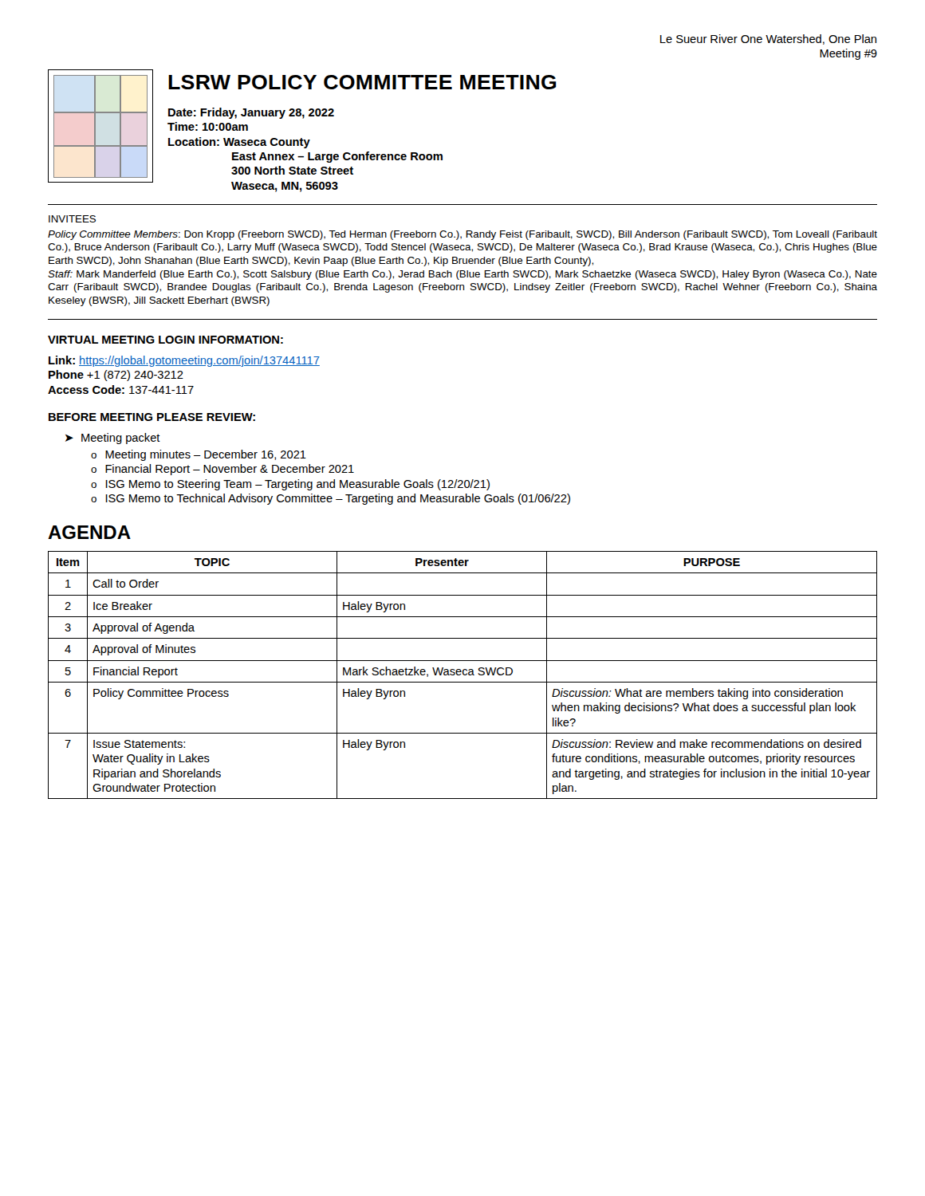Le Sueur River One Watershed, One Plan
Meeting #9
LSRW POLICY COMMITTEE MEETING
Date: Friday, January 28, 2022
Time: 10:00am
Location: Waseca County
East Annex – Large Conference Room
300 North State Street
Waseca, MN, 56093
INVITEES
Policy Committee Members: Don Kropp (Freeborn SWCD), Ted Herman (Freeborn Co.), Randy Feist (Faribault, SWCD), Bill Anderson (Faribault SWCD), Tom Loveall (Faribault Co.), Bruce Anderson (Faribault Co.), Larry Muff (Waseca SWCD), Todd Stencel (Waseca, SWCD), De Malterer (Waseca Co.), Brad Krause (Waseca, Co.), Chris Hughes (Blue Earth SWCD), John Shanahan (Blue Earth SWCD), Kevin Paap (Blue Earth Co.), Kip Bruender (Blue Earth County),
Staff: Mark Manderfeld (Blue Earth Co.), Scott Salsbury (Blue Earth Co.), Jerad Bach (Blue Earth SWCD), Mark Schaetzke (Waseca SWCD), Haley Byron (Waseca Co.), Nate Carr (Faribault SWCD), Brandee Douglas (Faribault Co.), Brenda Lageson (Freeborn SWCD), Lindsey Zeitler (Freeborn SWCD), Rachel Wehner (Freeborn Co.), Shaina Keseley (BWSR), Jill Sackett Eberhart (BWSR)
VIRTUAL MEETING LOGIN INFORMATION:
Link: https://global.gotomeeting.com/join/137441117
Phone +1 (872) 240-3212
Access Code: 137-441-117
BEFORE MEETING PLEASE REVIEW:
Meeting packet
Meeting minutes – December 16, 2021
Financial Report – November & December 2021
ISG Memo to Steering Team – Targeting and Measurable Goals (12/20/21)
ISG Memo to Technical Advisory Committee – Targeting and Measurable Goals (01/06/22)
AGENDA
| Item | TOPIC | Presenter | PURPOSE |
| --- | --- | --- | --- |
| 1 | Call to Order | | |
| 2 | Ice Breaker | Haley Byron | |
| 3 | Approval of Agenda | | |
| 4 | Approval of Minutes | | |
| 5 | Financial Report | Mark Schaetzke, Waseca SWCD | |
| 6 | Policy Committee Process | Haley Byron | Discussion: What are members taking into consideration when making decisions? What does a successful plan look like? |
| 7 | Issue Statements: Water Quality in Lakes Riparian and Shorelands Groundwater Protection | Haley Byron | Discussion : Review and make recommendations on desired future conditions, measurable outcomes, priority resources and targeting, and strategies for inclusion in the initial 10-year plan. |